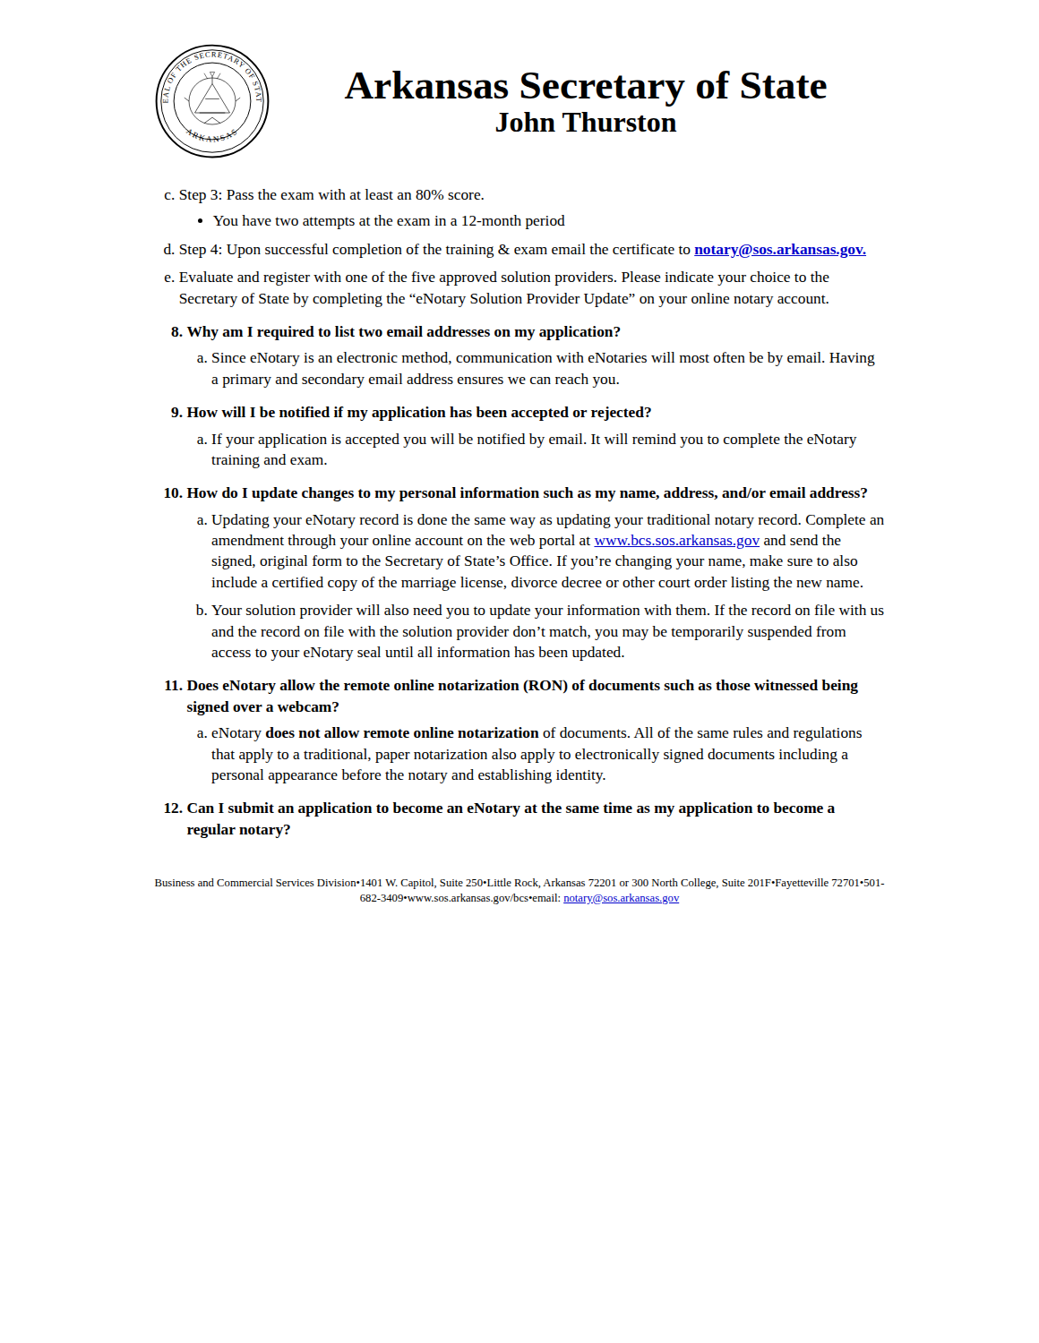SEAL OF THE SECRETARY OF STATE ARKANSAS
Arkansas Secretary of State
John Thurston
Step 3: Pass the exam with at least an 80% score.
You have two attempts at the exam in a 12-month period
Step 4: Upon successful completion of the training & exam email the certificate to notary@sos.arkansas.gov.
Evaluate and register with one of the five approved solution providers. Please indicate your choice to the Secretary of State by completing the “eNotary Solution Provider Update” on your online notary account.
Why am I required to list two email addresses on my application?
Since eNotary is an electronic method, communication with eNotaries will most often be by email. Having a primary and secondary email address ensures we can reach you.
How will I be notified if my application has been accepted or rejected?
If your application is accepted you will be notified by email. It will remind you to complete the eNotary training and exam.
How do I update changes to my personal information such as my name, address, and/or email address?
Updating your eNotary record is done the same way as updating your traditional notary record. Complete an amendment through your online account on the web portal at www.bcs.sos.arkansas.gov and send the signed, original form to the Secretary of State’s Office. If you’re changing your name, make sure to also include a certified copy of the marriage license, divorce decree or other court order listing the new name.
Your solution provider will also need you to update your information with them. If the record on file with us and the record on file with the solution provider don’t match, you may be temporarily suspended from access to your eNotary seal until all information has been updated.
Does eNotary allow the remote online notarization (RON) of documents such as those witnessed being signed over a webcam?
eNotary does not allow remote online notarization of documents. All of the same rules and regulations that apply to a traditional, paper notarization also apply to electronically signed documents including a personal appearance before the notary and establishing identity.
Can I submit an application to become an eNotary at the same time as my application to become a regular notary?
Business and Commercial Services Division•1401 W. Capitol, Suite 250•Little Rock, Arkansas 72201 or 300 North College, Suite 201F•Fayetteville 72701•501-682-3409•www.sos.arkansas.gov/bcs•email: notary@sos.arkansas.gov